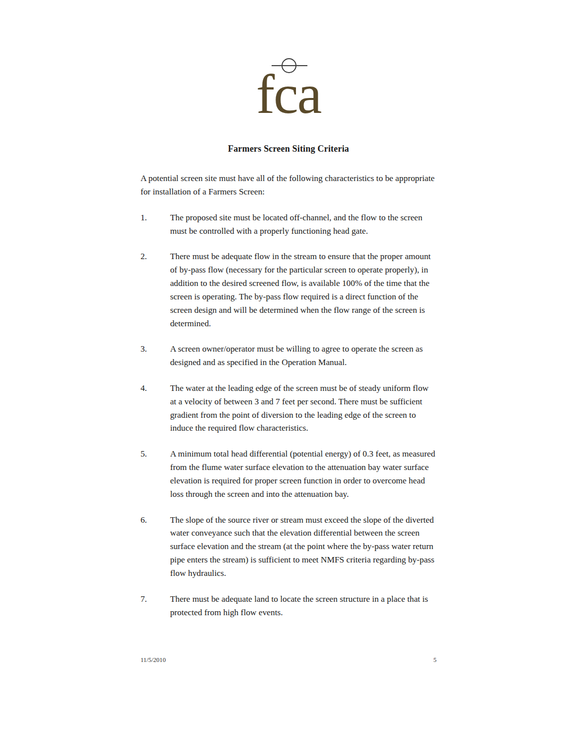fca
Farmers Screen Siting Criteria
A potential screen site must have all of the following characteristics to be appropriate for installation of a Farmers Screen:
The proposed site must be located off-channel, and the flow to the screen must be controlled with a properly functioning head gate.
There must be adequate flow in the stream to ensure that the proper amount of by-pass flow (necessary for the particular screen to operate properly), in addition to the desired screened flow, is available 100% of the time that the screen is operating. The by-pass flow required is a direct function of the screen design and will be determined when the flow range of the screen is determined.
A screen owner/operator must be willing to agree to operate the screen as designed and as specified in the Operation Manual.
The water at the leading edge of the screen must be of steady uniform flow at a velocity of between 3 and 7 feet per second. There must be sufficient gradient from the point of diversion to the leading edge of the screen to induce the required flow characteristics.
A minimum total head differential (potential energy) of 0.3 feet, as measured from the flume water surface elevation to the attenuation bay water surface elevation is required for proper screen function in order to overcome head loss through the screen and into the attenuation bay.
The slope of the source river or stream must exceed the slope of the diverted water conveyance such that the elevation differential between the screen surface elevation and the stream (at the point where the by-pass water return pipe enters the stream) is sufficient to meet NMFS criteria regarding by-pass flow hydraulics.
There must be adequate land to locate the screen structure in a place that is protected from high flow events.
11/5/2010 5